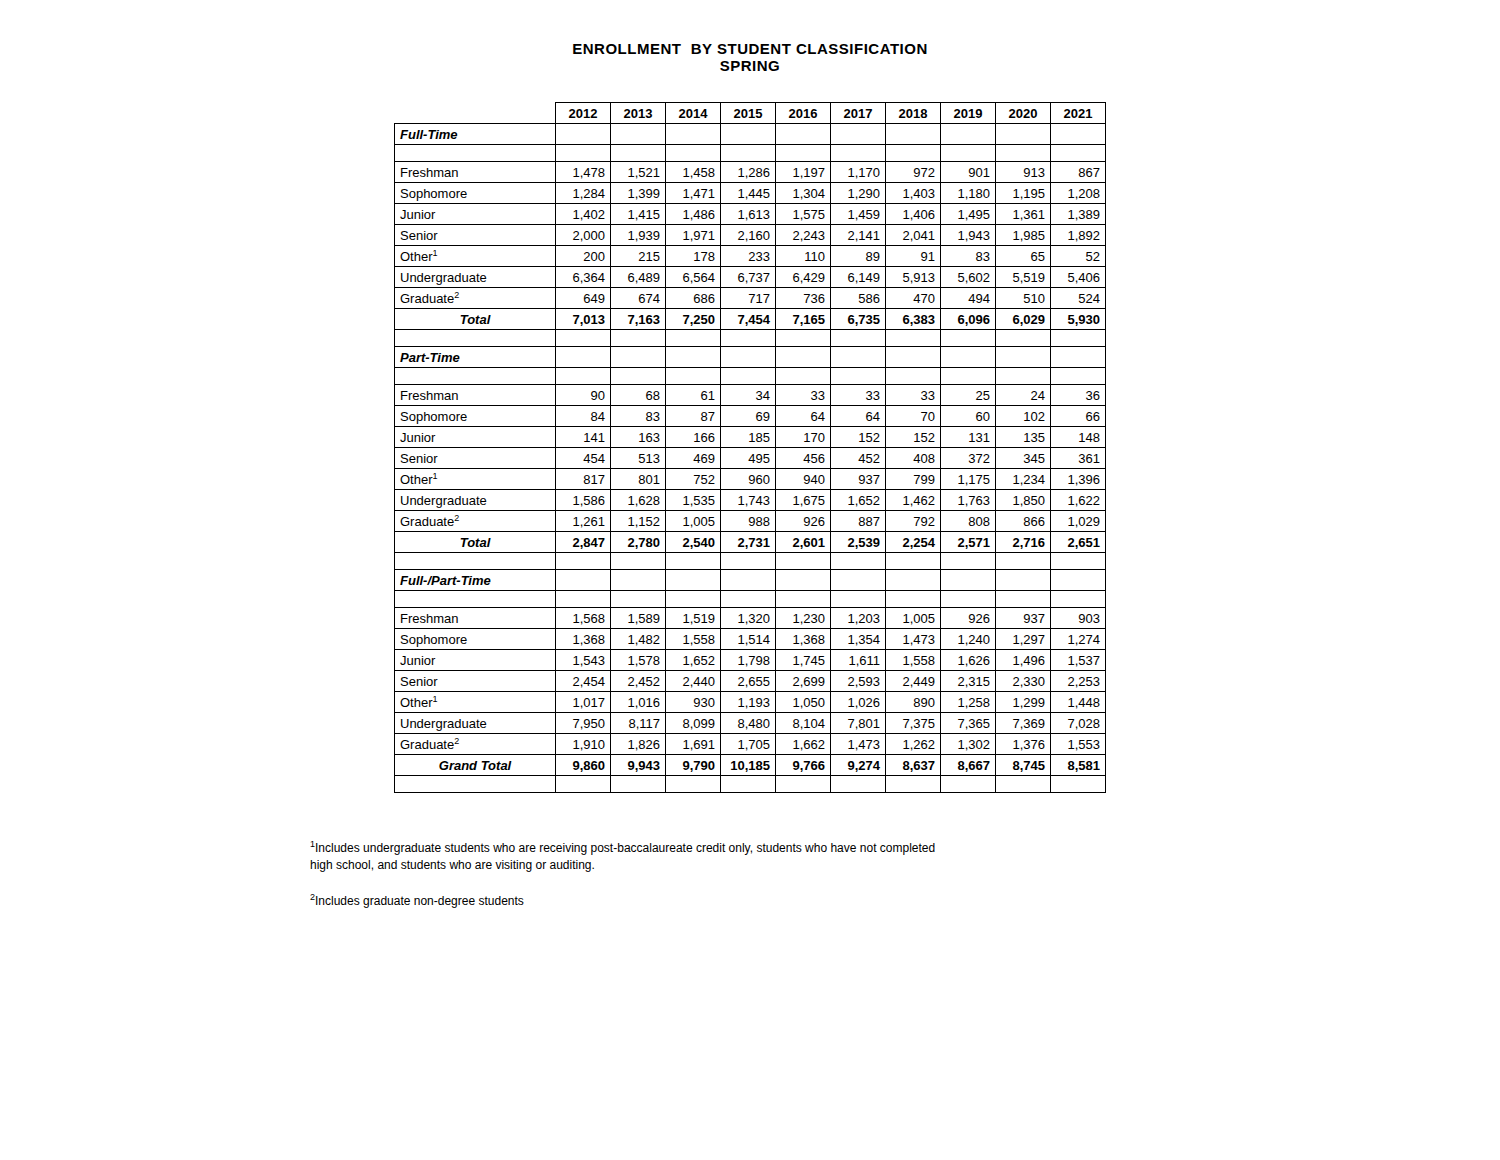ENROLLMENT BY STUDENT CLASSIFICATION
SPRING
| | 2012 | 2013 | 2014 | 2015 | 2016 | 2017 | 2018 | 2019 | 2020 | 2021 |
| --- | --- | --- | --- | --- | --- | --- | --- | --- | --- | --- |
| Full-Time | | | | | | | | | | |
| Freshman | 1,478 | 1,521 | 1,458 | 1,286 | 1,197 | 1,170 | 972 | 901 | 913 | 867 |
| Sophomore | 1,284 | 1,399 | 1,471 | 1,445 | 1,304 | 1,290 | 1,403 | 1,180 | 1,195 | 1,208 |
| Junior | 1,402 | 1,415 | 1,486 | 1,613 | 1,575 | 1,459 | 1,406 | 1,495 | 1,361 | 1,389 |
| Senior | 2,000 | 1,939 | 1,971 | 2,160 | 2,243 | 2,141 | 2,041 | 1,943 | 1,985 | 1,892 |
| Other 1 | 200 | 215 | 178 | 233 | 110 | 89 | 91 | 83 | 65 | 52 |
| Undergraduate | 6,364 | 6,489 | 6,564 | 6,737 | 6,429 | 6,149 | 5,913 | 5,602 | 5,519 | 5,406 |
| Graduate 2 | 649 | 674 | 686 | 717 | 736 | 586 | 470 | 494 | 510 | 524 |
| Total | 7,013 | 7,163 | 7,250 | 7,454 | 7,165 | 6,735 | 6,383 | 6,096 | 6,029 | 5,930 |
| Part-Time | | | | | | | | | | |
| Freshman | 90 | 68 | 61 | 34 | 33 | 33 | 33 | 25 | 24 | 36 |
| Sophomore | 84 | 83 | 87 | 69 | 64 | 64 | 70 | 60 | 102 | 66 |
| Junior | 141 | 163 | 166 | 185 | 170 | 152 | 152 | 131 | 135 | 148 |
| Senior | 454 | 513 | 469 | 495 | 456 | 452 | 408 | 372 | 345 | 361 |
| Other 1 | 817 | 801 | 752 | 960 | 940 | 937 | 799 | 1,175 | 1,234 | 1,396 |
| Undergraduate | 1,586 | 1,628 | 1,535 | 1,743 | 1,675 | 1,652 | 1,462 | 1,763 | 1,850 | 1,622 |
| Graduate 2 | 1,261 | 1,152 | 1,005 | 988 | 926 | 887 | 792 | 808 | 866 | 1,029 |
| Total | 2,847 | 2,780 | 2,540 | 2,731 | 2,601 | 2,539 | 2,254 | 2,571 | 2,716 | 2,651 |
| Full-/Part-Time | | | | | | | | | | |
| Freshman | 1,568 | 1,589 | 1,519 | 1,320 | 1,230 | 1,203 | 1,005 | 926 | 937 | 903 |
| Sophomore | 1,368 | 1,482 | 1,558 | 1,514 | 1,368 | 1,354 | 1,473 | 1,240 | 1,297 | 1,274 |
| Junior | 1,543 | 1,578 | 1,652 | 1,798 | 1,745 | 1,611 | 1,558 | 1,626 | 1,496 | 1,537 |
| Senior | 2,454 | 2,452 | 2,440 | 2,655 | 2,699 | 2,593 | 2,449 | 2,315 | 2,330 | 2,253 |
| Other 1 | 1,017 | 1,016 | 930 | 1,193 | 1,050 | 1,026 | 890 | 1,258 | 1,299 | 1,448 |
| Undergraduate | 7,950 | 8,117 | 8,099 | 8,480 | 8,104 | 7,801 | 7,375 | 7,365 | 7,369 | 7,028 |
| Graduate 2 | 1,910 | 1,826 | 1,691 | 1,705 | 1,662 | 1,473 | 1,262 | 1,302 | 1,376 | 1,553 |
| Grand Total | 9,860 | 9,943 | 9,790 | 10,185 | 9,766 | 9,274 | 8,637 | 8,667 | 8,745 | 8,581 |
1Includes undergraduate students who are receiving post-baccalaureate credit only, students who have not completed high school, and students who are visiting or auditing.
2Includes graduate non-degree students